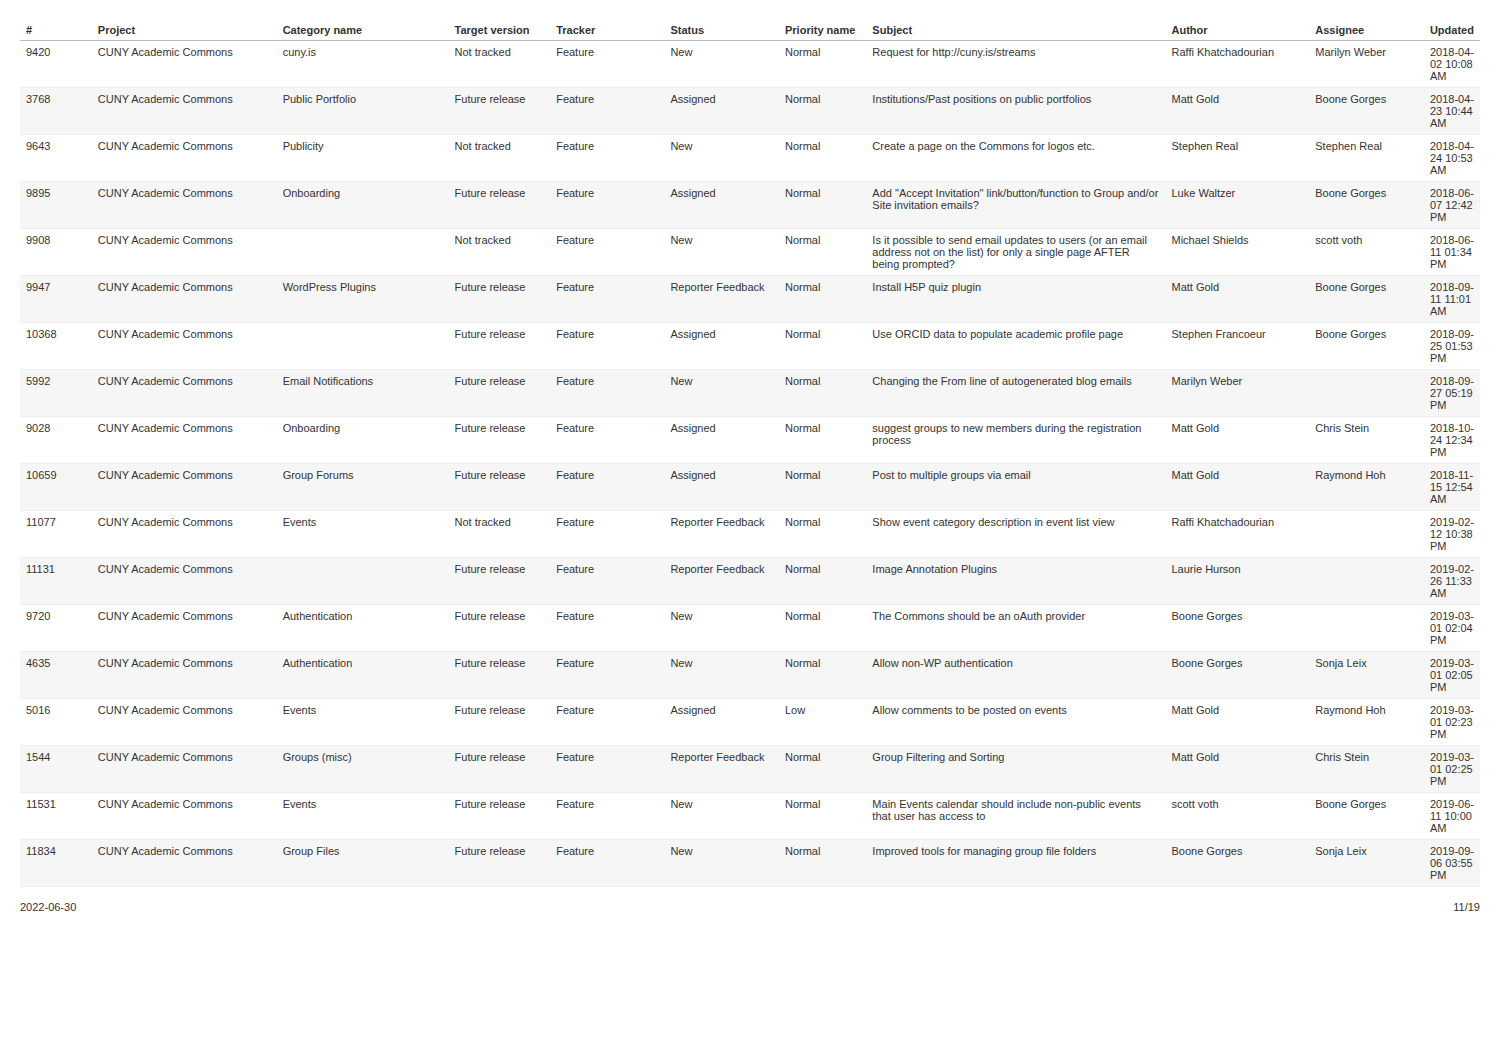| # | Project | Category name | Target version | Tracker | Status | Priority name | Subject | Author | Assignee | Updated |
| --- | --- | --- | --- | --- | --- | --- | --- | --- | --- | --- |
| 9420 | CUNY Academic Commons | cuny.is | Not tracked | Feature | New | Normal | Request for http://cuny.is/streams | Raffi Khatchadourian | Marilyn Weber | 2018-04-02 10:08 AM |
| 3768 | CUNY Academic Commons | Public Portfolio | Future release | Feature | Assigned | Normal | Institutions/Past positions on public portfolios | Matt Gold | Boone Gorges | 2018-04-23 10:44 AM |
| 9643 | CUNY Academic Commons | Publicity | Not tracked | Feature | New | Normal | Create a page on the Commons for logos etc. | Stephen Real | Stephen Real | 2018-04-24 10:53 AM |
| 9895 | CUNY Academic Commons | Onboarding | Future release | Feature | Assigned | Normal | Add "Accept Invitation" link/button/function to Group and/or Site invitation emails? | Luke Waltzer | Boone Gorges | 2018-06-07 12:42 PM |
| 9908 | CUNY Academic Commons | | Not tracked | Feature | New | Normal | Is it possible to send email updates to users (or an email address not on the list) for only a single page AFTER being prompted? | Michael Shields | scott voth | 2018-06-11 01:34 PM |
| 9947 | CUNY Academic Commons | WordPress Plugins | Future release | Feature | Reporter Feedback | Normal | Install H5P quiz plugin | Matt Gold | Boone Gorges | 2018-09-11 11:01 AM |
| 10368 | CUNY Academic Commons | | Future release | Feature | Assigned | Normal | Use ORCID data to populate academic profile page | Stephen Francoeur | Boone Gorges | 2018-09-25 01:53 PM |
| 5992 | CUNY Academic Commons | Email Notifications | Future release | Feature | New | Normal | Changing the From line of autogenerated blog emails | Marilyn Weber | | 2018-09-27 05:19 PM |
| 9028 | CUNY Academic Commons | Onboarding | Future release | Feature | Assigned | Normal | suggest groups to new members during the registration process | Matt Gold | Chris Stein | 2018-10-24 12:34 PM |
| 10659 | CUNY Academic Commons | Group Forums | Future release | Feature | Assigned | Normal | Post to multiple groups via email | Matt Gold | Raymond Hoh | 2018-11-15 12:54 AM |
| 11077 | CUNY Academic Commons | Events | Not tracked | Feature | Reporter Feedback | Normal | Show event category description in event list view | Raffi Khatchadourian | | 2019-02-12 10:38 PM |
| 11131 | CUNY Academic Commons | | Future release | Feature | Reporter Feedback | Normal | Image Annotation Plugins | Laurie Hurson | | 2019-02-26 11:33 AM |
| 9720 | CUNY Academic Commons | Authentication | Future release | Feature | New | Normal | The Commons should be an oAuth provider | Boone Gorges | | 2019-03-01 02:04 PM |
| 4635 | CUNY Academic Commons | Authentication | Future release | Feature | New | Normal | Allow non-WP authentication | Boone Gorges | Sonja Leix | 2019-03-01 02:05 PM |
| 5016 | CUNY Academic Commons | Events | Future release | Feature | Assigned | Low | Allow comments to be posted on events | Matt Gold | Raymond Hoh | 2019-03-01 02:23 PM |
| 1544 | CUNY Academic Commons | Groups (misc) | Future release | Feature | Reporter Feedback | Normal | Group Filtering and Sorting | Matt Gold | Chris Stein | 2019-03-01 02:25 PM |
| 11531 | CUNY Academic Commons | Events | Future release | Feature | New | Normal | Main Events calendar should include non-public events that user has access to | scott voth | Boone Gorges | 2019-06-11 10:00 AM |
| 11834 | CUNY Academic Commons | Group Files | Future release | Feature | New | Normal | Improved tools for managing group file folders | Boone Gorges | Sonja Leix | 2019-09-06 03:55 PM |
2022-06-30 11/19